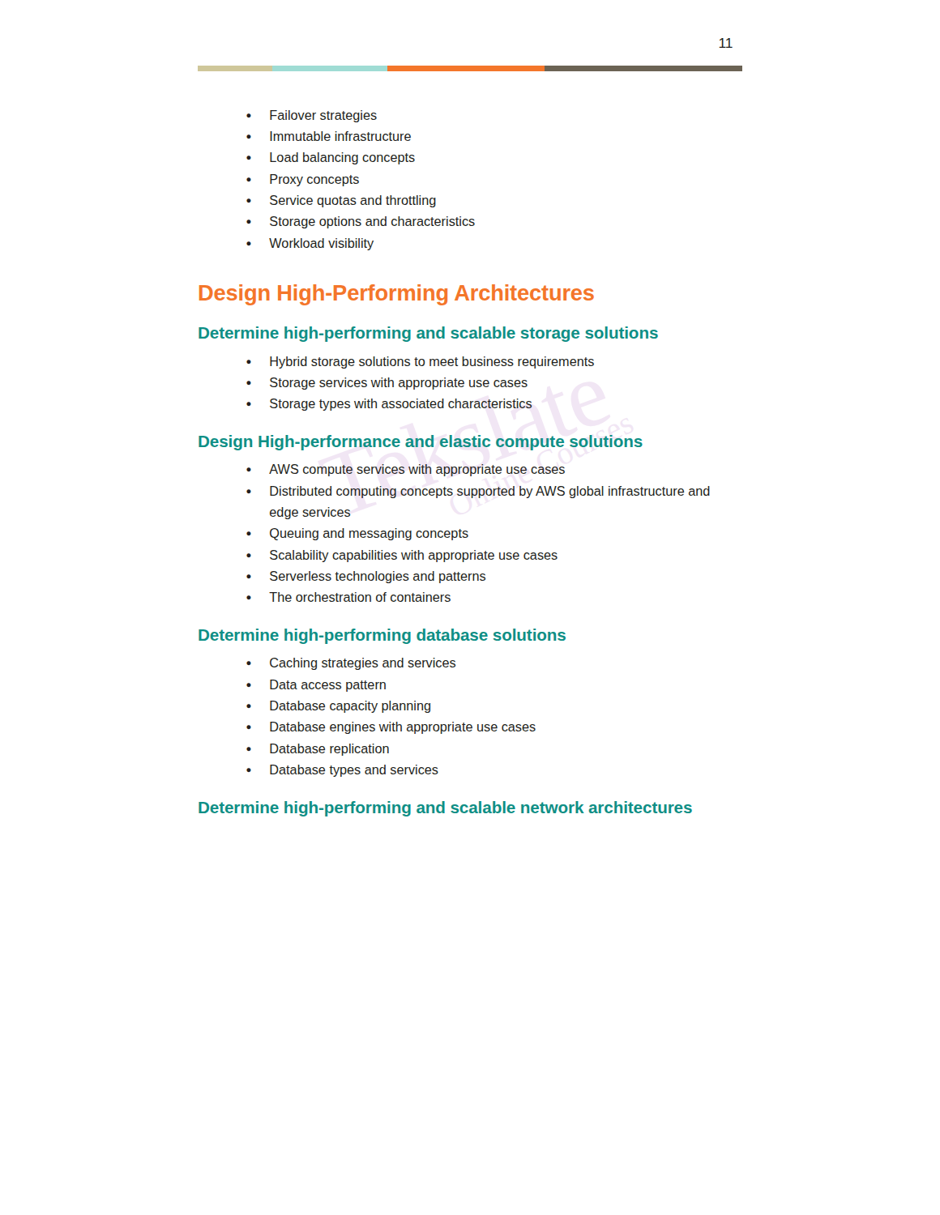11
Tekslate
Online Courses
Failover strategies
Immutable infrastructure
Load balancing concepts
Proxy concepts
Service quotas and throttling
Storage options and characteristics
Workload visibility
Design High-Performing Architectures
Determine high-performing and scalable storage solutions
Hybrid storage solutions to meet business requirements
Storage services with appropriate use cases
Storage types with associated characteristics
Design High-performance and elastic compute solutions
AWS compute services with appropriate use cases
Distributed computing concepts supported by AWS global infrastructure and edge services
Queuing and messaging concepts
Scalability capabilities with appropriate use cases
Serverless technologies and patterns
The orchestration of containers
Determine high-performing database solutions
Caching strategies and services
Data access pattern
Database capacity planning
Database engines with appropriate use cases
Database replication
Database types and services
Determine high-performing and scalable network architectures